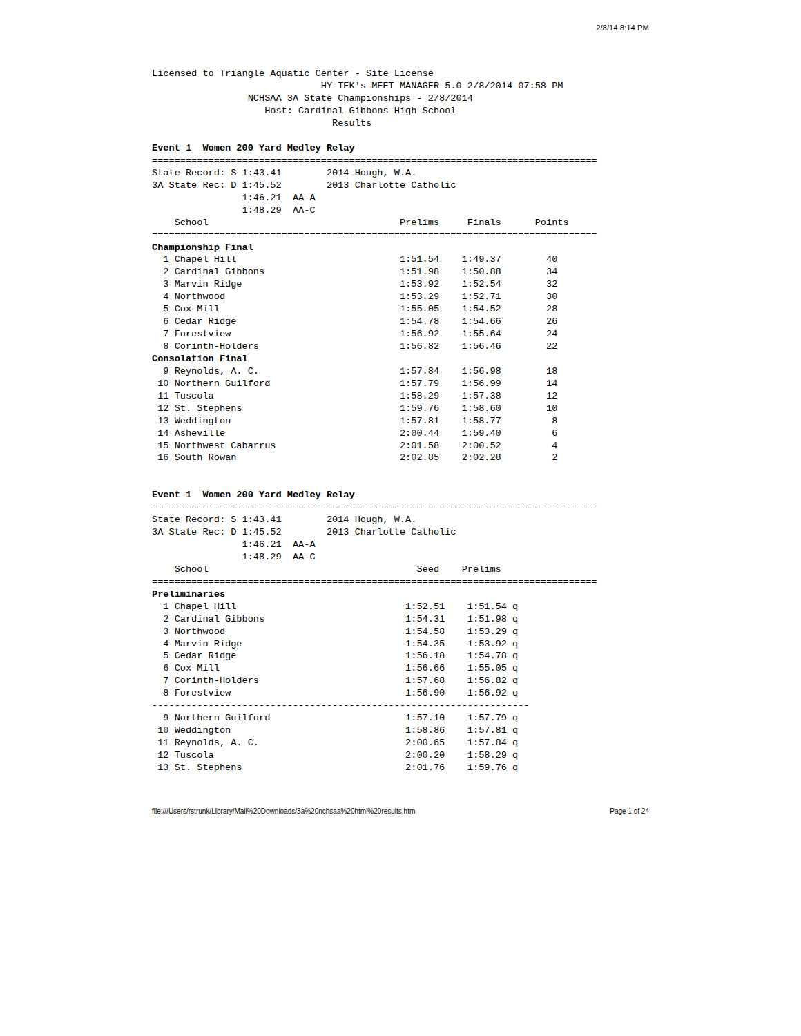2/8/14 8:14 PM
Licensed to Triangle Aquatic Center - Site License
                              HY-TEK's MEET MANAGER 5.0 2/8/2014 07:58 PM
                 NCHSAA 3A State Championships - 2/8/2014
                    Host: Cardinal Gibbons High School
                                Results

Event 1  Women 200 Yard Medley Relay
===============================================================================
State Record: S 1:43.41        2014 Hough, W.A.
3A State Rec: D 1:45.52        2013 Charlotte Catholic
                1:46.21  AA-A
                1:48.29  AA-C
    School                                  Prelims     Finals      Points
===============================================================================
Championship Final
  1 Chapel Hill                             1:51.54    1:49.37        40
  2 Cardinal Gibbons                        1:51.98    1:50.88        34
  3 Marvin Ridge                            1:53.92    1:52.54        32
  4 Northwood                               1:53.29    1:52.71        30
  5 Cox Mill                                1:55.05    1:54.52        28
  6 Cedar Ridge                             1:54.78    1:54.66        26
  7 Forestview                              1:56.92    1:55.64        24
  8 Corinth-Holders                         1:56.82    1:56.46        22
Consolation Final
  9 Reynolds, A. C.                         1:57.84    1:56.98        18
 10 Northern Guilford                       1:57.79    1:56.99        14
 11 Tuscola                                 1:58.29    1:57.38        12
 12 St. Stephens                            1:59.76    1:58.60        10
 13 Weddington                              1:57.81    1:58.77         8
 14 Asheville                               2:00.44    1:59.40         6
 15 Northwest Cabarrus                      2:01.58    2:00.52         4
 16 South Rowan                             2:02.85    2:02.28         2


Event 1  Women 200 Yard Medley Relay
===============================================================================
State Record: S 1:43.41        2014 Hough, W.A.
3A State Rec: D 1:45.52        2013 Charlotte Catholic
                1:46.21  AA-A
                1:48.29  AA-C
    School                                     Seed    Prelims
===============================================================================
Preliminaries
  1 Chapel Hill                              1:52.51    1:51.54 q
  2 Cardinal Gibbons                         1:54.31    1:51.98 q
  3 Northwood                                1:54.58    1:53.29 q
  4 Marvin Ridge                             1:54.35    1:53.92 q
  5 Cedar Ridge                              1:56.18    1:54.78 q
  6 Cox Mill                                 1:56.66    1:55.05 q
  7 Corinth-Holders                          1:57.68    1:56.82 q
  8 Forestview                               1:56.90    1:56.92 q
-------------------------------------------------------------------
  9 Northern Guilford                        1:57.10    1:57.79 q
 10 Weddington                               1:58.86    1:57.81 q
 11 Reynolds, A. C.                          2:00.65    1:57.84 q
 12 Tuscola                                  2:00.20    1:58.29 q
 13 St. Stephens                             2:01.76    1:59.76 q
file:///Users/rstrunk/Library/Mail%20Downloads/3a%20nchsaa%20html%20results.htm Page 1 of 24